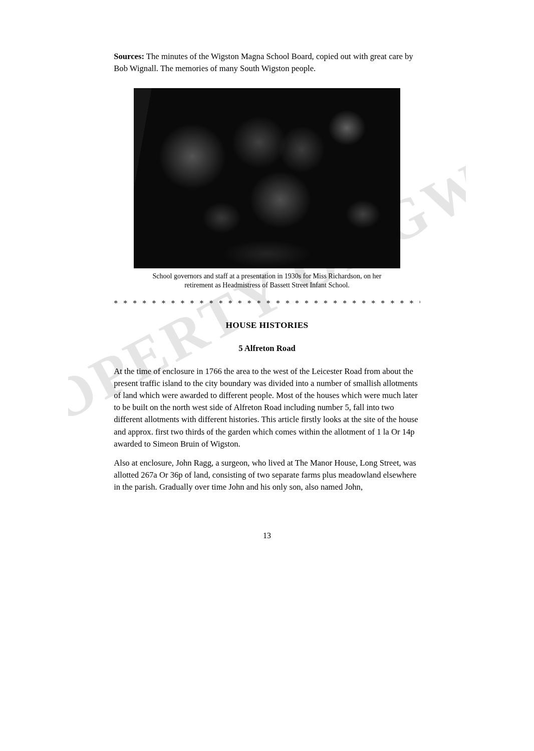PROPERTY OF GWHS
Sources: The minutes of the Wigston Magna School Board, copied out with great care by Bob Wignall. The memories of many South Wigston people.
School governors and staff at a presentation in 1930s for Miss Richardson, on her retirement as Headmistress of Bassett Street Infant School.
* * * * * * * * * * * * * * * * * * * * * * * * * * * * * * * * * * * * * * * * * * * * * * * * * * *
HOUSE HISTORIES
5 Alfreton Road
At the time of enclosure in 1766 the area to the west of the Leicester Road from about the present traffic island to the city boundary was divided into a number of smallish allotments of land which were awarded to different people. Most of the houses which were much later to be built on the north west side of Alfreton Road including number 5, fall into two different allotments with different histories. This article firstly looks at the site of the house and approx. first two thirds of the garden which comes within the allotment of 1 la Or 14p awarded to Simeon Bruin of Wigston.
Also at enclosure, John Ragg, a surgeon, who lived at The Manor House, Long Street, was allotted 267a Or 36p of land, consisting of two separate farms plus meadowland elsewhere in the parish. Gradually over time John and his only son, also named John,
13